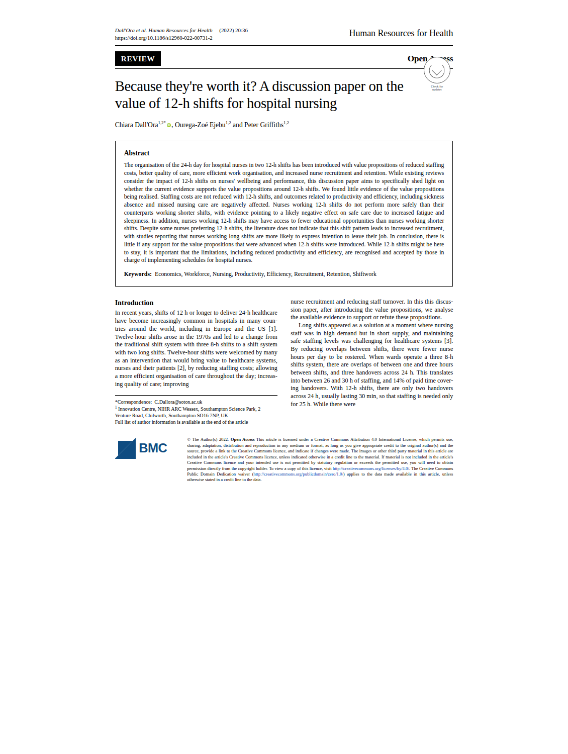Dall'Ora et al. Human Resources for Health (2022) 20:36
https://doi.org/10.1186/s12960-022-00731-2
Human Resources for Health
REVIEW Open Access
Check for
updates
Because they're worth it? A discussion paper on the value of 12-h shifts for hospital nursing
Chiara Dall'Ora1,2* , Ourega-Zoé Ejebu1,2 and Peter Griffiths1,2
Abstract
The organisation of the 24-h day for hospital nurses in two 12-h shifts has been introduced with value propositions of reduced staffing costs, better quality of care, more efficient work organisation, and increased nurse recruitment and retention. While existing reviews consider the impact of 12-h shifts on nurses' wellbeing and performance, this discussion paper aims to specifically shed light on whether the current evidence supports the value propositions around 12-h shifts. We found little evidence of the value propositions being realised. Staffing costs are not reduced with 12-h shifts, and outcomes related to productivity and efficiency, including sickness absence and missed nursing care are negatively affected. Nurses working 12-h shifts do not perform more safely than their counterparts working shorter shifts, with evidence pointing to a likely negative effect on safe care due to increased fatigue and sleepiness. In addition, nurses working 12-h shifts may have access to fewer educational opportunities than nurses working shorter shifts. Despite some nurses preferring 12-h shifts, the literature does not indicate that this shift pattern leads to increased recruitment, with studies reporting that nurses working long shifts are more likely to express intention to leave their job. In conclusion, there is little if any support for the value propositions that were advanced when 12-h shifts were introduced. While 12-h shifts might be here to stay, it is important that the limitations, including reduced productivity and efficiency, are recognised and accepted by those in charge of implementing schedules for hospital nurses.
Keywords: Economics, Workforce, Nursing, Productivity, Efficiency, Recruitment, Retention, Shiftwork
Introduction
In recent years, shifts of 12 h or longer to deliver 24-h healthcare have become increasingly common in hospitals in many countries around the world, including in Europe and the US [1]. Twelve-hour shifts arose in the 1970s and led to a change from the traditional shift system with three 8-h shifts to a shift system with two long shifts. Twelve-hour shifts were welcomed by many as an intervention that would bring value to healthcare systems, nurses and their patients [2], by reducing staffing costs; allowing a more efficient organisation of care throughout the day; increasing quality of care; improving
*Correspondence: C.Dallora@soton.ac.uk
1 Innovation Centre, NIHR ARC Wessex, Southampton Science Park, 2 Venture Road, Chilworth, Southampton SO16 7NP, UK
Full list of author information is available at the end of the article
nurse recruitment and reducing staff turnover. In this this discussion paper, after introducing the value propositions, we analyse the available evidence to support or refute these propositions.
Long shifts appeared as a solution at a moment where nursing staff was in high demand but in short supply, and maintaining safe staffing levels was challenging for healthcare systems [3]. By reducing overlaps between shifts, there were fewer nurse hours per day to be rostered. When wards operate a three 8-h shifts system, there are overlaps of between one and three hours between shifts, and three handovers across 24 h. This translates into between 26 and 30 h of staffing, and 14% of paid time covering handovers. With 12-h shifts, there are only two handovers across 24 h, usually lasting 30 min, so that staffing is needed only for 25 h. While there were
BMC
© The Author(s) 2022. Open Access This article is licensed under a Creative Commons Attribution 4.0 International License, which permits use, sharing, adaptation, distribution and reproduction in any medium or format, as long as you give appropriate credit to the original author(s) and the source, provide a link to the Creative Commons licence, and indicate if changes were made. The images or other third party material in this article are included in the article's Creative Commons licence, unless indicated otherwise in a credit line to the material. If material is not included in the article's Creative Commons licence and your intended use is not permitted by statutory regulation or exceeds the permitted use, you will need to obtain permission directly from the copyright holder. To view a copy of this licence, visit http://creativecommons.org/licenses/by/4.0/. The Creative Commons Public Domain Dedication waiver (http://creativecommons.org/publicdomain/zero/1.0/) applies to the data made available in this article, unless otherwise stated in a credit line to the data.